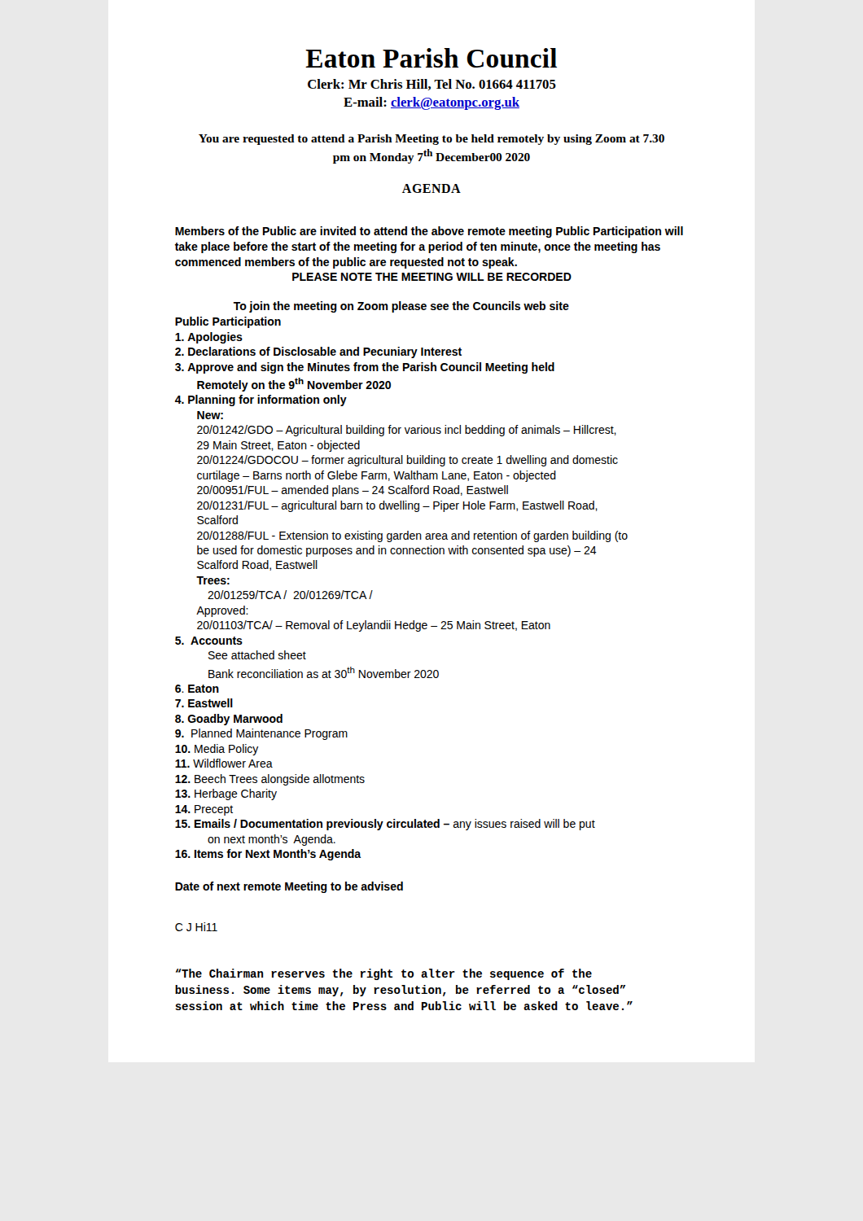Eaton Parish Council
Clerk: Mr Chris Hill, Tel No. 01664 411705
E-mail: clerk@eatonpc.org.uk
You are requested to attend a Parish Meeting to be held remotely by using Zoom at 7.30
pm on Monday 7th December00 2020
AGENDA
Members of the Public are invited to attend the above remote meeting Public Participation will take place before the start of the meeting for a period of ten minute, once the meeting has commenced members of the public are requested not to speak. PLEASE NOTE THE MEETING WILL BE RECORDED
To join the meeting on Zoom please see the Councils web site
Public Participation
1. Apologies
2. Declarations of Disclosable and Pecuniary Interest
3. Approve and sign the Minutes from the Parish Council Meeting held
Remotely on the 9th November 2020
4. Planning for information only
New:
20/01242/GDO – Agricultural building for various incl bedding of animals – Hillcrest,
29 Main Street, Eaton - objected
20/01224/GDOCOU – former agricultural building to create 1 dwelling and domestic
curtilage – Barns north of Glebe Farm, Waltham Lane, Eaton - objected
20/00951/FUL – amended plans – 24 Scalford Road, Eastwell
20/01231/FUL – agricultural barn to dwelling – Piper Hole Farm, Eastwell Road,
Scalford
20/01288/FUL - Extension to existing garden area and retention of garden building (to
be used for domestic purposes and in connection with consented spa use) – 24
Scalford Road, Eastwell
Trees:
20/01259/TCA / 20/01269/TCA /
Approved:
20/01103/TCA/ – Removal of Leylandii Hedge – 25 Main Street, Eaton
5. Accounts
See attached sheet
Bank reconciliation as at 30th November 2020
6. Eaton
7. Eastwell
8. Goadby Marwood
9. Planned Maintenance Program
10. Media Policy
11. Wildflower Area
12. Beech Trees alongside allotments
13. Herbage Charity
14. Precept
15. Emails / Documentation previously circulated – any issues raised will be put
on next month’s Agenda.
16. Items for Next Month’s Agenda
Date of next remote Meeting to be advised
C J Hi11
“The Chairman reserves the right to alter the sequence of the
business. Some items may, by resolution, be referred to a “closed”
session at which time the Press and Public will be asked to leave.”